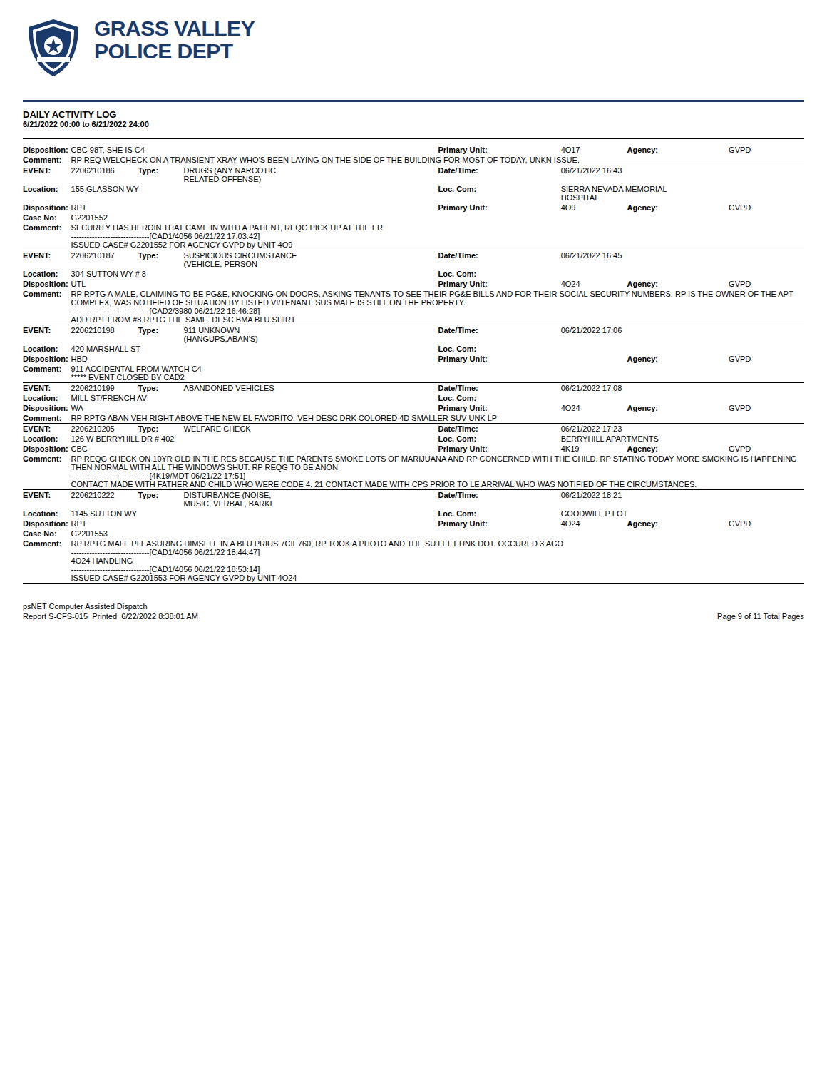GRASS VALLEY
POLICE DEPT
DAILY ACTIVITY LOG
6/21/2022 00:00 to 6/21/2022 24:00
| Disposition: | CBC 98T, SHE IS C4 | Primary Unit: | 4O17 | Agency: | GVPD |
| Comment: | RP REQ WELCHECK ON A TRANSIENT XRAY WHO'S BEEN LAYING ON THE SIDE OF THE BUILDING FOR MOST OF TODAY, UNKN ISSUE. |
| EVENT: | 2206210186 | Type: | DRUGS (ANY NARCOTIC RELATED OFFENSE) | Date/TIme: | 06/21/2022 16:43 |
| Location: | 155 GLASSON WY | Loc. Com: | SIERRA NEVADA MEMORIAL HOSPITAL |
| Disposition: | RPT | Primary Unit: | 4O9 | Agency: | GVPD |
| Case No: | G2201552 |
| Comment: | SECURITY HAS HEROIN THAT CAME IN WITH A PATIENT, REQG PICK UP AT THE ER ------------------------------[CAD1/4056 06/21/22 17:03:42] ISSUED CASE# G2201552 FOR AGENCY GVPD by UNIT 4O9 |
| EVENT: | 2206210187 | Type: | SUSPICIOUS CIRCUMSTANCE (VEHICLE, PERSON | Date/TIme: | 06/21/2022 16:45 |
| Location: | 304 SUTTON WY # 8 | Loc. Com: | |
| Disposition: | UTL | Primary Unit: | 4O24 | Agency: | GVPD |
| Comment: | RP RPTG A MALE, CLAIMING TO BE PG&E, KNOCKING ON DOORS, ASKING TENANTS TO SEE THEIR PG&E BILLS AND FOR THEIR SOCIAL SECURITY NUMBERS. RP IS THE OWNER OF THE APT COMPLEX, WAS NOTIFIED OF SITUATION BY LISTED VI/TENANT. SUS MALE IS STILL ON THE PROPERTY. ------------------------------[CAD2/3980 06/21/22 16:46:28] ADD RPT FROM #8 RPTG THE SAME. DESC BMA BLU SHIRT |
| EVENT: | 2206210198 | Type: | 911 UNKNOWN (HANGUPS,ABAN'S) | Date/TIme: | 06/21/2022 17:06 |
| Location: | 420 MARSHALL ST | Loc. Com: | |
| Disposition: | HBD | Primary Unit: | | Agency: | GVPD |
| Comment: | 911 ACCIDENTAL FROM WATCH C4 ***** EVENT CLOSED BY CAD2 |
| EVENT: | 2206210199 | Type: | ABANDONED VEHICLES | Date/TIme: | 06/21/2022 17:08 |
| Location: | MILL ST/FRENCH AV | Loc. Com: | |
| Disposition: | WA | Primary Unit: | 4O24 | Agency: | GVPD |
| Comment: | RP RPTG ABAN VEH RIGHT ABOVE THE NEW EL FAVORITO. VEH DESC DRK COLORED 4D SMALLER SUV UNK LP |
| EVENT: | 2206210205 | Type: | WELFARE CHECK | Date/TIme: | 06/21/2022 17:23 |
| Location: | 126 W BERRYHILL DR # 402 | Loc. Com: | BERRYHILL APARTMENTS |
| Disposition: | CBC | Primary Unit: | 4K19 | Agency: | GVPD |
| Comment: | RP REQG CHECK ON 10YR OLD IN THE RES BECAUSE THE PARENTS SMOKE LOTS OF MARIJUANA AND RP CONCERNED WITH THE CHILD. RP STATING TODAY MORE SMOKING IS HAPPENING THEN NORMAL WITH ALL THE WINDOWS SHUT. RP REQG TO BE ANON ------------------------------[4K19/MDT 06/21/22 17:51] CONTACT MADE WITH FATHER AND CHILD WHO WERE CODE 4. 21 CONTACT MADE WITH CPS PRIOR TO LE ARRIVAL WHO WAS NOTIFIED OF THE CIRCUMSTANCES. |
| EVENT: | 2206210222 | Type: | DISTURBANCE (NOISE, MUSIC, VERBAL, BARKI | Date/TIme: | 06/21/2022 18:21 |
| Location: | 1145 SUTTON WY | Loc. Com: | GOODWILL P LOT |
| Disposition: | RPT | Primary Unit: | 4O24 | Agency: | GVPD |
| Case No: | G2201553 |
| Comment: | RP RPTG MALE PLEASURING HIMSELF IN A BLU PRIUS 7CIE760, RP TOOK A PHOTO AND THE SU LEFT UNK DOT. OCCURED 3 AGO ------------------------------[CAD1/4056 06/21/22 18:44:47] 4O24 HANDLING ------------------------------[CAD1/4056 06/21/22 18:53:14] ISSUED CASE# G2201553 FOR AGENCY GVPD by UNIT 4O24 |
psNET Computer Assisted Dispatch
Report S-CFS-015 Printed 6/22/2022 8:38:01 AM Page 9 of 11 Total Pages